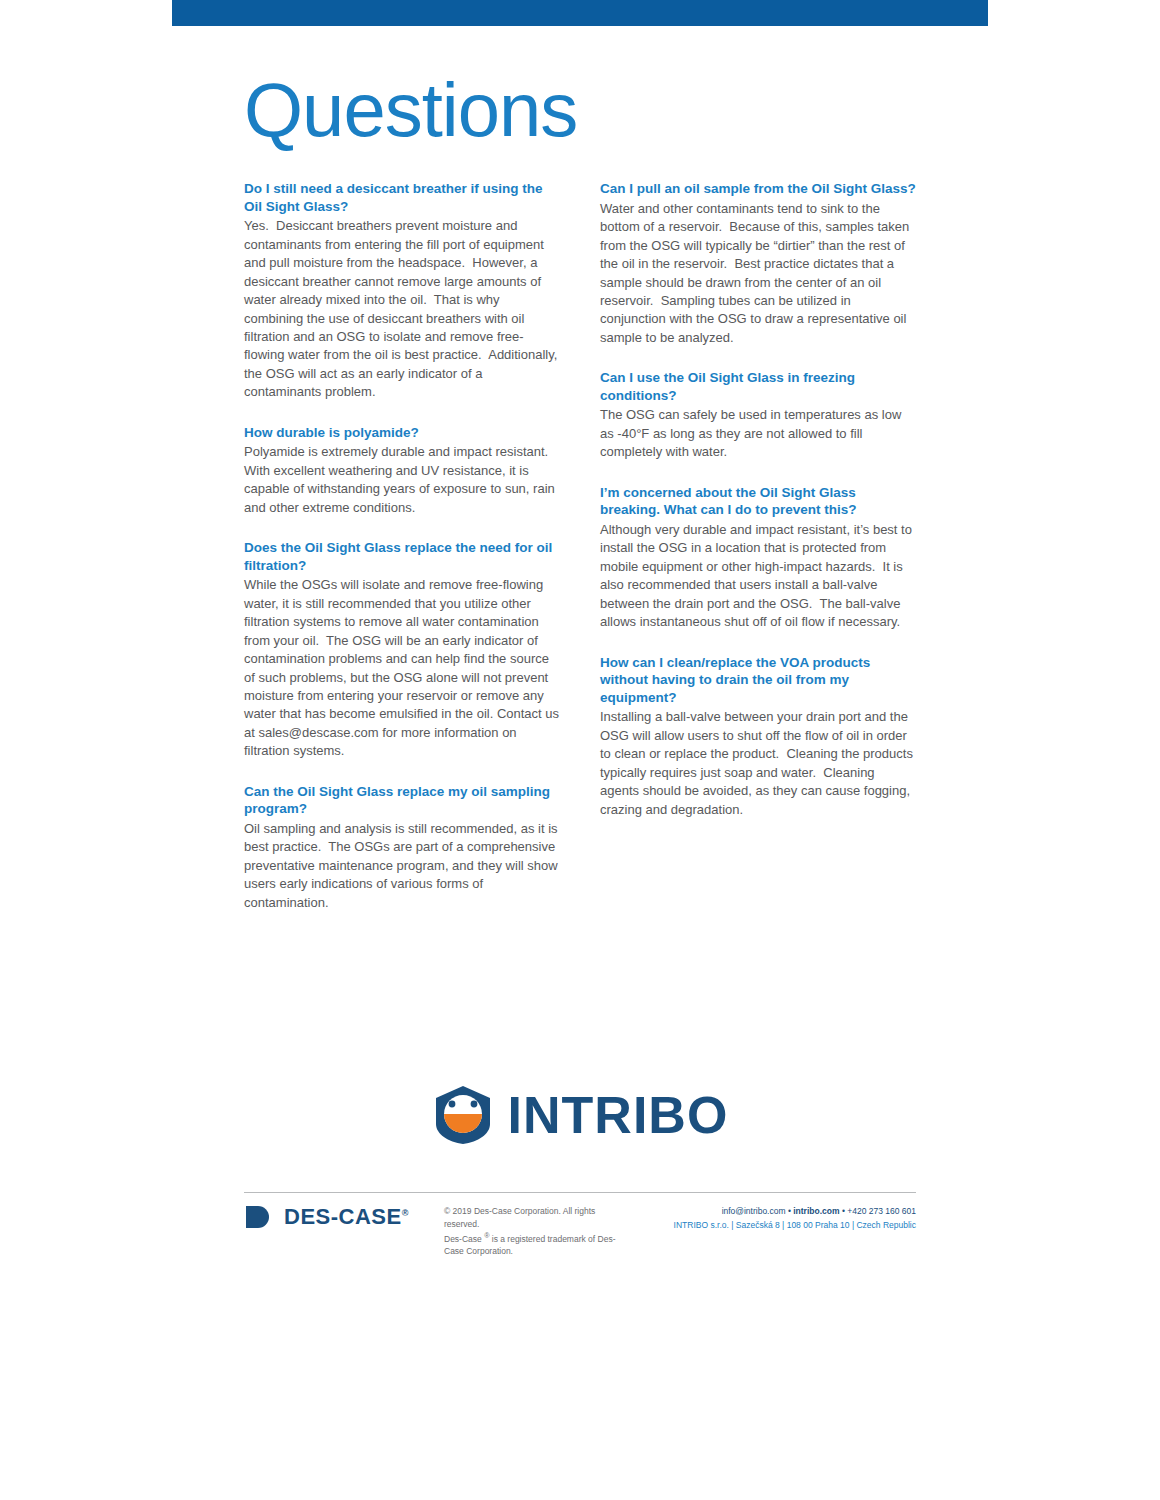Questions
Do I still need a desiccant breather if using the Oil Sight Glass?
Yes. Desiccant breathers prevent moisture and contaminants from entering the fill port of equipment and pull moisture from the headspace. However, a desiccant breather cannot remove large amounts of water already mixed into the oil. That is why combining the use of desiccant breathers with oil filtration and an OSG to isolate and remove free-flowing water from the oil is best practice. Additionally, the OSG will act as an early indicator of a contaminants problem.
How durable is polyamide?
Polyamide is extremely durable and impact resistant. With excellent weathering and UV resistance, it is capable of withstanding years of exposure to sun, rain and other extreme conditions.
Does the Oil Sight Glass replace the need for oil filtration?
While the OSGs will isolate and remove free-flowing water, it is still recommended that you utilize other filtration systems to remove all water contamination from your oil. The OSG will be an early indicator of contamination problems and can help find the source of such problems, but the OSG alone will not prevent moisture from entering your reservoir or remove any water that has become emulsified in the oil. Contact us at sales@descase.com for more information on filtration systems.
Can the Oil Sight Glass replace my oil sampling program?
Oil sampling and analysis is still recommended, as it is best practice. The OSGs are part of a comprehensive preventative maintenance program, and they will show users early indications of various forms of contamination.
Can I pull an oil sample from the Oil Sight Glass?
Water and other contaminants tend to sink to the bottom of a reservoir. Because of this, samples taken from the OSG will typically be “dirtier” than the rest of the oil in the reservoir. Best practice dictates that a sample should be drawn from the center of an oil reservoir. Sampling tubes can be utilized in conjunction with the OSG to draw a representative oil sample to be analyzed.
Can I use the Oil Sight Glass in freezing conditions?
The OSG can safely be used in temperatures as low as -40°F as long as they are not allowed to fill completely with water.
I’m concerned about the Oil Sight Glass breaking. What can I do to prevent this?
Although very durable and impact resistant, it’s best to install the OSG in a location that is protected from mobile equipment or other high-impact hazards. It is also recommended that users install a ball-valve between the drain port and the OSG. The ball-valve allows instantaneous shut off of oil flow if necessary.
How can I clean/replace the VOA products without having to drain the oil from my equipment?
Installing a ball-valve between your drain port and the OSG will allow users to shut off the flow of oil in order to clean or replace the product. Cleaning the products typically requires just soap and water. Cleaning agents should be avoided, as they can cause fogging, crazing and degradation.
INTRIBO
DES-CASE®
© 2019 Des-Case Corporation. All rights reserved.
Des-Case ® is a registered trademark of Des-Case Corporation.
info@intribo.com • intribo.com • +420 273 160 601
INTRIBO s.r.o. | Sazečská 8 | 108 00 Praha 10 | Czech Republic